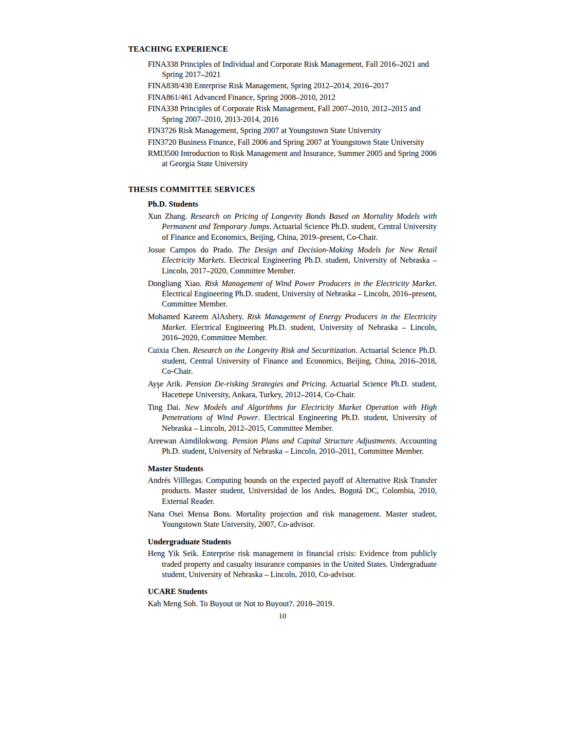Teaching Experience
FINA338 Principles of Individual and Corporate Risk Management, Fall 2016–2021 and Spring 2017–2021
FINA838/438 Enterprise Risk Management, Spring 2012–2014, 2016–2017
FINA861/461 Advanced Finance, Spring 2008–2010, 2012
FINA338 Principles of Corporate Risk Management, Fall 2007–2010, 2012–2015 and Spring 2007–2010, 2013-2014, 2016
FIN3726 Risk Management, Spring 2007 at Youngstown State University
FIN3720 Business Finance, Fall 2006 and Spring 2007 at Youngstown State University
RMI3500 Introduction to Risk Management and Insurance, Summer 2005 and Spring 2006 at Georgia State University
Thesis Committee Services
Ph.D. Students
Xun Zhang. Research on Pricing of Longevity Bonds Based on Mortality Models with Permanent and Temporary Jumps. Actuarial Science Ph.D. student, Central University of Finance and Economics, Beijing, China, 2019–present, Co-Chair.
Josue Campos do Prado. The Design and Decision-Making Models for New Retail Electricity Markets. Electrical Engineering Ph.D. student, University of Nebraska – Lincoln, 2017–2020, Committee Member.
Dongliang Xiao. Risk Management of Wind Power Producers in the Electricity Market. Electrical Engineering Ph.D. student, University of Nebraska – Lincoln, 2016–present, Committee Member.
Mohamed Kareem AlAshery. Risk Management of Energy Producers in the Electricity Market. Electrical Engineering Ph.D. student, University of Nebraska – Lincoln, 2016–2020, Committee Member.
Cuixia Chen. Research on the Longevity Risk and Securitization. Actuarial Science Ph.D. student, Central University of Finance and Economics, Beijing, China, 2016–2018, Co-Chair.
Ayşe Arik. Pension De-risking Strategies and Pricing. Actuarial Science Ph.D. student, Hacettepe University, Ankara, Turkey, 2012–2014, Co-Chair.
Ting Dai. New Models and Algorithms for Electricity Market Operation with High Penetrations of Wind Power. Electrical Engineering Ph.D. student, University of Nebraska – Lincoln, 2012–2015, Committee Member.
Areewan Aimdilokwong. Pension Plans and Capital Structure Adjustments. Accounting Ph.D. student, University of Nebraska – Lincoln, 2010–2011, Committee Member.
Master Students
Andrés Villlegas. Computing bounds on the expected payoff of Alternative Risk Transfer products. Master student, Universidad de los Andes, Bogotá DC, Colombia, 2010, External Reader.
Nana Osei Mensa Bons. Mortality projection and risk management. Master student, Youngstown State University, 2007, Co-advisor.
Undergraduate Students
Heng Yik Seik. Enterprise risk management in financial crisis: Evidence from publicly traded property and casualty insurance companies in the United States. Undergraduate student, University of Nebraska – Lincoln, 2010, Co-advisor.
UCARE Students
Kah Meng Soh. To Buyout or Not to Buyout?. 2018–2019.
10